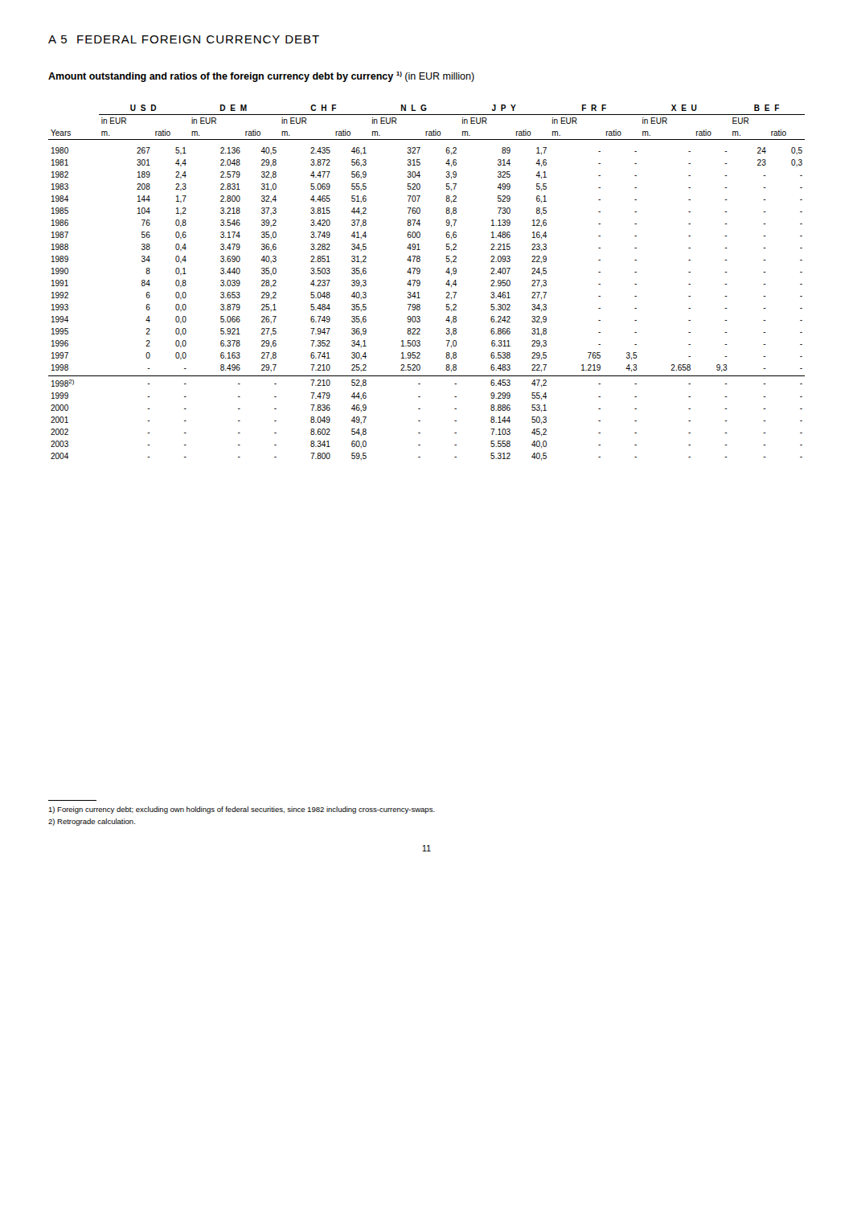A 5 FEDERAL FOREIGN CURRENCY DEBT
Amount outstanding and ratios of the foreign currency debt by currency 1) (in EUR million)
| | U S D | D E M | C H F | N L G | J P Y | F R F | X E U | B E F |
| --- | --- | --- | --- | --- | --- | --- | --- | --- |
| | in EUR | | in EUR | | in EUR | | in EUR | | in EUR | | in EUR | | in EUR | | EUR | |
| Years | m. | ratio | m. | ratio | m. | ratio | m. | ratio | m. | ratio | m. | ratio | m. | ratio | m. | ratio |
| 1980 | 267 | 5,1 | 2.136 | 40,5 | 2.435 | 46,1 | 327 | 6,2 | 89 | 1,7 | - | - | - | - | 24 | 0,5 |
| 1981 | 301 | 4,4 | 2.048 | 29,8 | 3.872 | 56,3 | 315 | 4,6 | 314 | 4,6 | - | - | - | - | 23 | 0,3 |
| 1982 | 189 | 2,4 | 2.579 | 32,8 | 4.477 | 56,9 | 304 | 3,9 | 325 | 4,1 | - | - | - | - | - | - |
| 1983 | 208 | 2,3 | 2.831 | 31,0 | 5.069 | 55,5 | 520 | 5,7 | 499 | 5,5 | - | - | - | - | - | - |
| 1984 | 144 | 1,7 | 2.800 | 32,4 | 4.465 | 51,6 | 707 | 8,2 | 529 | 6,1 | - | - | - | - | - | - |
| 1985 | 104 | 1,2 | 3.218 | 37,3 | 3.815 | 44,2 | 760 | 8,8 | 730 | 8,5 | - | - | - | - | - | - |
| 1986 | 76 | 0,8 | 3.546 | 39,2 | 3.420 | 37,8 | 874 | 9,7 | 1.139 | 12,6 | - | - | - | - | - | - |
| 1987 | 56 | 0,6 | 3.174 | 35,0 | 3.749 | 41,4 | 600 | 6,6 | 1.486 | 16,4 | - | - | - | - | - | - |
| 1988 | 38 | 0,4 | 3.479 | 36,6 | 3.282 | 34,5 | 491 | 5,2 | 2.215 | 23,3 | - | - | - | - | - | - |
| 1989 | 34 | 0,4 | 3.690 | 40,3 | 2.851 | 31,2 | 478 | 5,2 | 2.093 | 22,9 | - | - | - | - | - | - |
| 1990 | 8 | 0,1 | 3.440 | 35,0 | 3.503 | 35,6 | 479 | 4,9 | 2.407 | 24,5 | - | - | - | - | - | - |
| 1991 | 84 | 0,8 | 3.039 | 28,2 | 4.237 | 39,3 | 479 | 4,4 | 2.950 | 27,3 | - | - | - | - | - | - |
| 1992 | 6 | 0,0 | 3.653 | 29,2 | 5.048 | 40,3 | 341 | 2,7 | 3.461 | 27,7 | - | - | - | - | - | - |
| 1993 | 6 | 0,0 | 3.879 | 25,1 | 5.484 | 35,5 | 798 | 5,2 | 5.302 | 34,3 | - | - | - | - | - | - |
| 1994 | 4 | 0,0 | 5.066 | 26,7 | 6.749 | 35,6 | 903 | 4,8 | 6.242 | 32,9 | - | - | - | - | - | - |
| 1995 | 2 | 0,0 | 5.921 | 27,5 | 7.947 | 36,9 | 822 | 3,8 | 6.866 | 31,8 | - | - | - | - | - | - |
| 1996 | 2 | 0,0 | 6.378 | 29,6 | 7.352 | 34,1 | 1.503 | 7,0 | 6.311 | 29,3 | - | - | - | - | - | - |
| 1997 | 0 | 0,0 | 6.163 | 27,8 | 6.741 | 30,4 | 1.952 | 8,8 | 6.538 | 29,5 | 765 | 3,5 | - | - | - | - |
| 1998 | - | - | 8.496 | 29,7 | 7.210 | 25,2 | 2.520 | 8,8 | 6.483 | 22,7 | 1.219 | 4,3 | 2.658 | 9,3 | - | - |
| 1998 2) | - | - | - | - | 7.210 | 52,8 | - | - | 6.453 | 47,2 | - | - | - | - | - | - |
| 1999 | - | - | - | - | 7.479 | 44,6 | - | - | 9.299 | 55,4 | - | - | - | - | - | - |
| 2000 | - | - | - | - | 7.836 | 46,9 | - | - | 8.886 | 53,1 | - | - | - | - | - | - |
| 2001 | - | - | - | - | 8.049 | 49,7 | - | - | 8.144 | 50,3 | - | - | - | - | - | - |
| 2002 | - | - | - | - | 8.602 | 54,8 | - | - | 7.103 | 45,2 | - | - | - | - | - | - |
| 2003 | - | - | - | - | 8.341 | 60,0 | - | - | 5.558 | 40,0 | - | - | - | - | - | - |
| 2004 | - | - | - | - | 7.800 | 59,5 | - | - | 5.312 | 40,5 | - | - | - | - | - | - |
1) Foreign currency debt; excluding own holdings of federal securities, since 1982 including cross-currency-swaps.
2) Retrograde calculation.
11